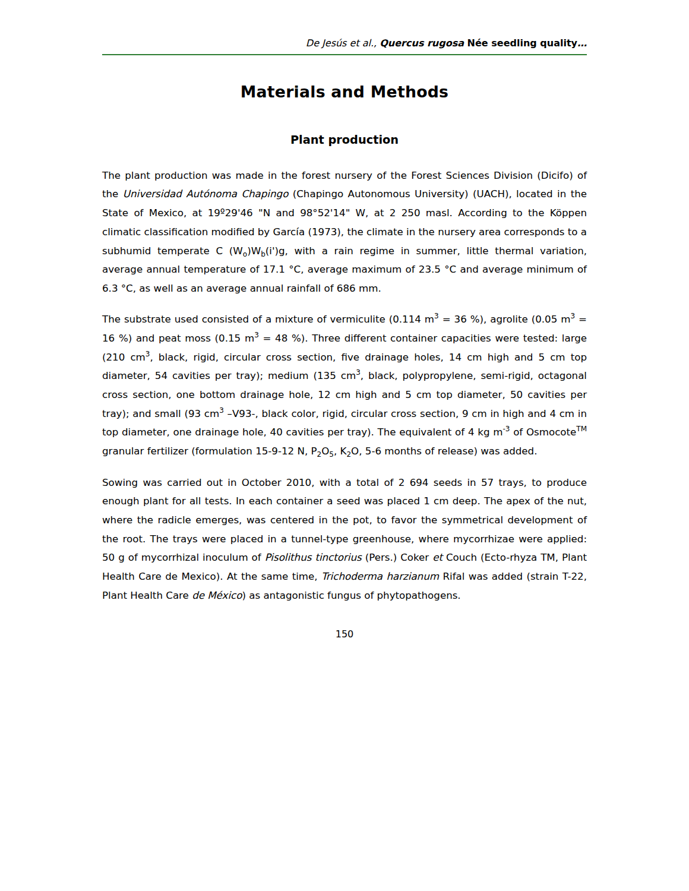De Jesús et al., Quercus rugosa Née seedling quality…
Materials and Methods
Plant production
The plant production was made in the forest nursery of the Forest Sciences Division (Dicifo) of the Universidad Autónoma Chapingo (Chapingo Autonomous University) (UACH), located in the State of Mexico, at 19º29'46 "N and 98°52'14" W, at 2 250 masl. According to the Köppen climatic classification modified by García (1973), the climate in the nursery area corresponds to a subhumid temperate C (Wo)Wb(i')g, with a rain regime in summer, little thermal variation, average annual temperature of 17.1 °C, average maximum of 23.5 °C and average minimum of 6.3 °C, as well as an average annual rainfall of 686 mm.
The substrate used consisted of a mixture of vermiculite (0.114 m3 = 36 %), agrolite (0.05 m3 = 16 %) and peat moss (0.15 m3 = 48 %). Three different container capacities were tested: large (210 cm3, black, rigid, circular cross section, five drainage holes, 14 cm high and 5 cm top diameter, 54 cavities per tray); medium (135 cm3, black, polypropylene, semi-rigid, octagonal cross section, one bottom drainage hole, 12 cm high and 5 cm top diameter, 50 cavities per tray); and small (93 cm3 –V93-, black color, rigid, circular cross section, 9 cm in high and 4 cm in top diameter, one drainage hole, 40 cavities per tray). The equivalent of 4 kg m-3 of OsmocoteTM granular fertilizer (formulation 15-9-12 N, P2O5, K2O, 5-6 months of release) was added.
Sowing was carried out in October 2010, with a total of 2 694 seeds in 57 trays, to produce enough plant for all tests. In each container a seed was placed 1 cm deep. The apex of the nut, where the radicle emerges, was centered in the pot, to favor the symmetrical development of the root. The trays were placed in a tunnel-type greenhouse, where mycorrhizae were applied: 50 g of mycorrhizal inoculum of Pisolithus tinctorius (Pers.) Coker et Couch (Ecto-rhyza TM, Plant Health Care de Mexico). At the same time, Trichoderma harzianum Rifal was added (strain T-22, Plant Health Care de México) as antagonistic fungus of phytopathogens.
150